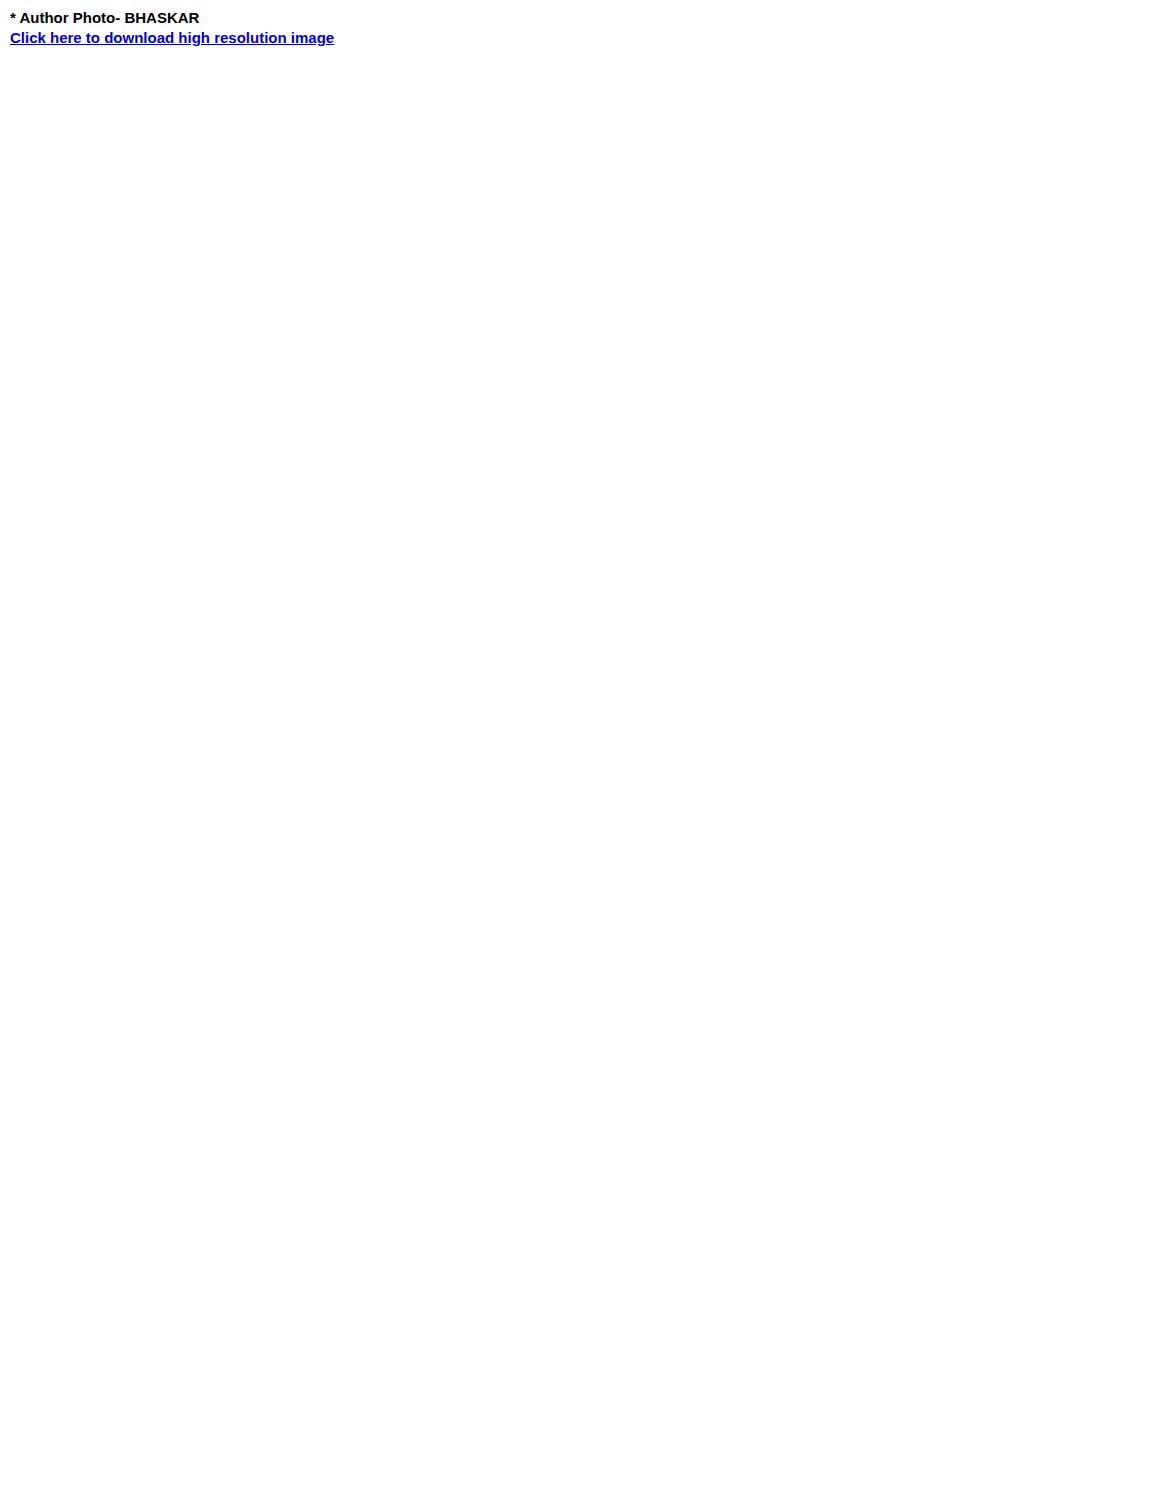* Author Photo- BHASKAR
Click here to download high resolution image